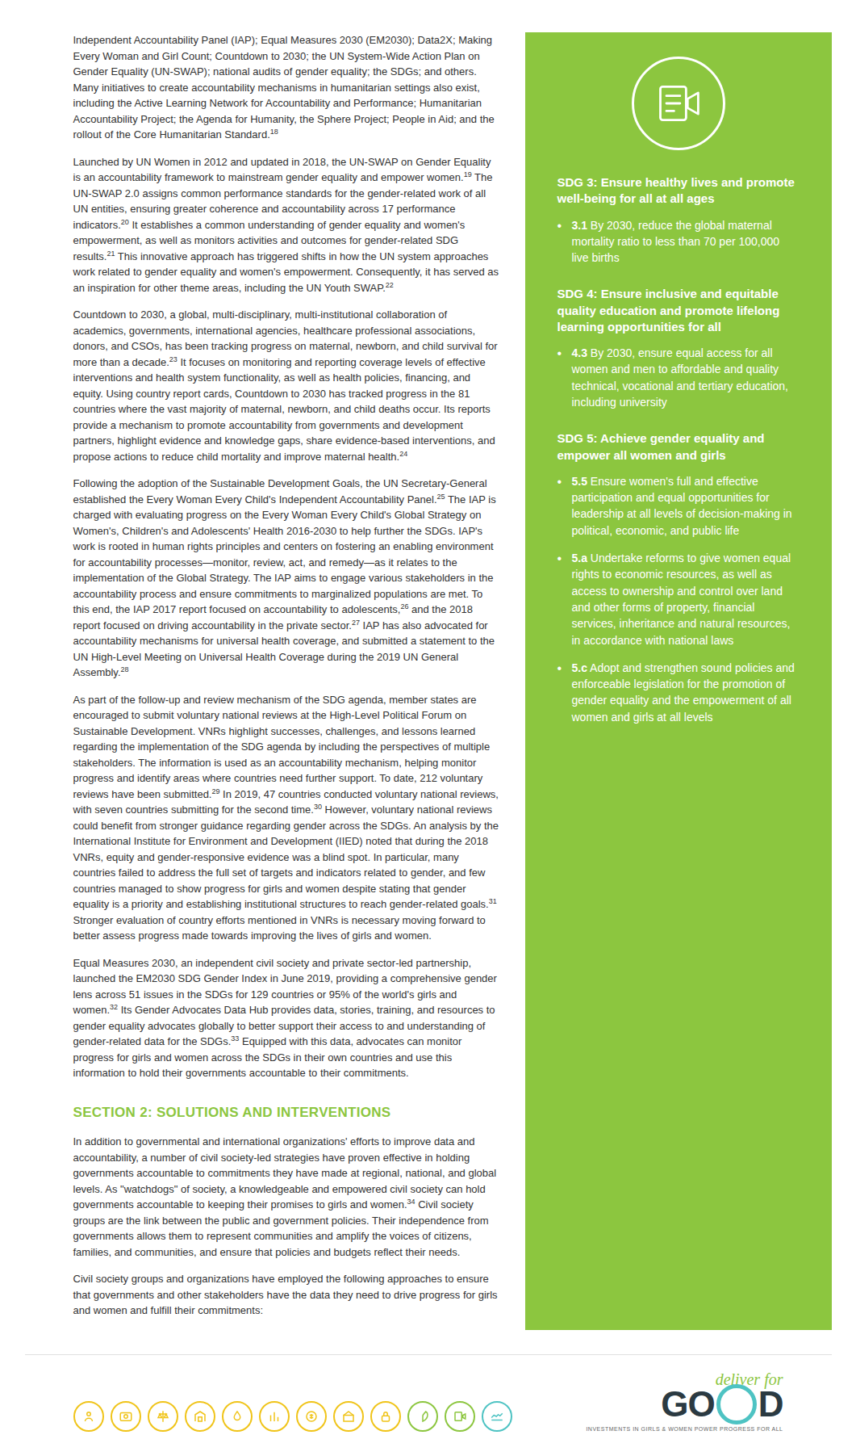Independent Accountability Panel (IAP); Equal Measures 2030 (EM2030); Data2X; Making Every Woman and Girl Count; Countdown to 2030; the UN System-Wide Action Plan on Gender Equality (UN-SWAP); national audits of gender equality; the SDGs; and others. Many initiatives to create accountability mechanisms in humanitarian settings also exist, including the Active Learning Network for Accountability and Performance; Humanitarian Accountability Project; the Agenda for Humanity, the Sphere Project; People in Aid; and the rollout of the Core Humanitarian Standard.18
Launched by UN Women in 2012 and updated in 2018, the UN-SWAP on Gender Equality is an accountability framework to mainstream gender equality and empower women.19 The UN-SWAP 2.0 assigns common performance standards for the gender-related work of all UN entities, ensuring greater coherence and accountability across 17 performance indicators.20 It establishes a common understanding of gender equality and women's empowerment, as well as monitors activities and outcomes for gender-related SDG results.21 This innovative approach has triggered shifts in how the UN system approaches work related to gender equality and women's empowerment. Consequently, it has served as an inspiration for other theme areas, including the UN Youth SWAP.22
Countdown to 2030, a global, multi-disciplinary, multi-institutional collaboration of academics, governments, international agencies, healthcare professional associations, donors, and CSOs, has been tracking progress on maternal, newborn, and child survival for more than a decade.23 It focuses on monitoring and reporting coverage levels of effective interventions and health system functionality, as well as health policies, financing, and equity. Using country report cards, Countdown to 2030 has tracked progress in the 81 countries where the vast majority of maternal, newborn, and child deaths occur. Its reports provide a mechanism to promote accountability from governments and development partners, highlight evidence and knowledge gaps, share evidence-based interventions, and propose actions to reduce child mortality and improve maternal health.24
Following the adoption of the Sustainable Development Goals, the UN Secretary-General established the Every Woman Every Child's Independent Accountability Panel.25 The IAP is charged with evaluating progress on the Every Woman Every Child's Global Strategy on Women's, Children's and Adolescents' Health 2016-2030 to help further the SDGs. IAP's work is rooted in human rights principles and centers on fostering an enabling environment for accountability processes—monitor, review, act, and remedy—as it relates to the implementation of the Global Strategy. The IAP aims to engage various stakeholders in the accountability process and ensure commitments to marginalized populations are met. To this end, the IAP 2017 report focused on accountability to adolescents,26 and the 2018 report focused on driving accountability in the private sector.27 IAP has also advocated for accountability mechanisms for universal health coverage, and submitted a statement to the UN High-Level Meeting on Universal Health Coverage during the 2019 UN General Assembly.28
As part of the follow-up and review mechanism of the SDG agenda, member states are encouraged to submit voluntary national reviews at the High-Level Political Forum on Sustainable Development. VNRs highlight successes, challenges, and lessons learned regarding the implementation of the SDG agenda by including the perspectives of multiple stakeholders. The information is used as an accountability mechanism, helping monitor progress and identify areas where countries need further support. To date, 212 voluntary reviews have been submitted.29 In 2019, 47 countries conducted voluntary national reviews, with seven countries submitting for the second time.30 However, voluntary national reviews could benefit from stronger guidance regarding gender across the SDGs. An analysis by the International Institute for Environment and Development (IIED) noted that during the 2018 VNRs, equity and gender-responsive evidence was a blind spot. In particular, many countries failed to address the full set of targets and indicators related to gender, and few countries managed to show progress for girls and women despite stating that gender equality is a priority and establishing institutional structures to reach gender-related goals.31 Stronger evaluation of country efforts mentioned in VNRs is necessary moving forward to better assess progress made towards improving the lives of girls and women.
Equal Measures 2030, an independent civil society and private sector-led partnership, launched the EM2030 SDG Gender Index in June 2019, providing a comprehensive gender lens across 51 issues in the SDGs for 129 countries or 95% of the world's girls and women.32 Its Gender Advocates Data Hub provides data, stories, training, and resources to gender equality advocates globally to better support their access to and understanding of gender-related data for the SDGs.33 Equipped with this data, advocates can monitor progress for girls and women across the SDGs in their own countries and use this information to hold their governments accountable to their commitments.
SECTION 2: SOLUTIONS AND INTERVENTIONS
In addition to governmental and international organizations' efforts to improve data and accountability, a number of civil society-led strategies have proven effective in holding governments accountable to commitments they have made at regional, national, and global levels. As "watchdogs" of society, a knowledgeable and empowered civil society can hold governments accountable to keeping their promises to girls and women.34 Civil society groups are the link between the public and government policies. Their independence from governments allows them to represent communities and amplify the voices of citizens, families, and communities, and ensure that policies and budgets reflect their needs.
Civil society groups and organizations have employed the following approaches to ensure that governments and other stakeholders have the data they need to drive progress for girls and women and fulfill their commitments:
SDG 3: Ensure healthy lives and promote well-being for all at all ages
3.1 By 2030, reduce the global maternal mortality ratio to less than 70 per 100,000 live births
SDG 4: Ensure inclusive and equitable quality education and promote lifelong learning opportunities for all
4.3 By 2030, ensure equal access for all women and men to affordable and quality technical, vocational and tertiary education, including university
SDG 5: Achieve gender equality and empower all women and girls
5.5 Ensure women's full and effective participation and equal opportunities for leadership at all levels of decision-making in political, economic, and public life
5.a Undertake reforms to give women equal rights to economic resources, as well as access to ownership and control over land and other forms of property, financial services, inheritance and natural resources, in accordance with national laws
5.c Adopt and strengthen sound policies and enforceable legislation for the promotion of gender equality and the empowerment of all women and girls at all levels
deliver for
GO D
INVESTMENTS IN GIRLS & WOMEN POWER PROGRESS FOR ALL